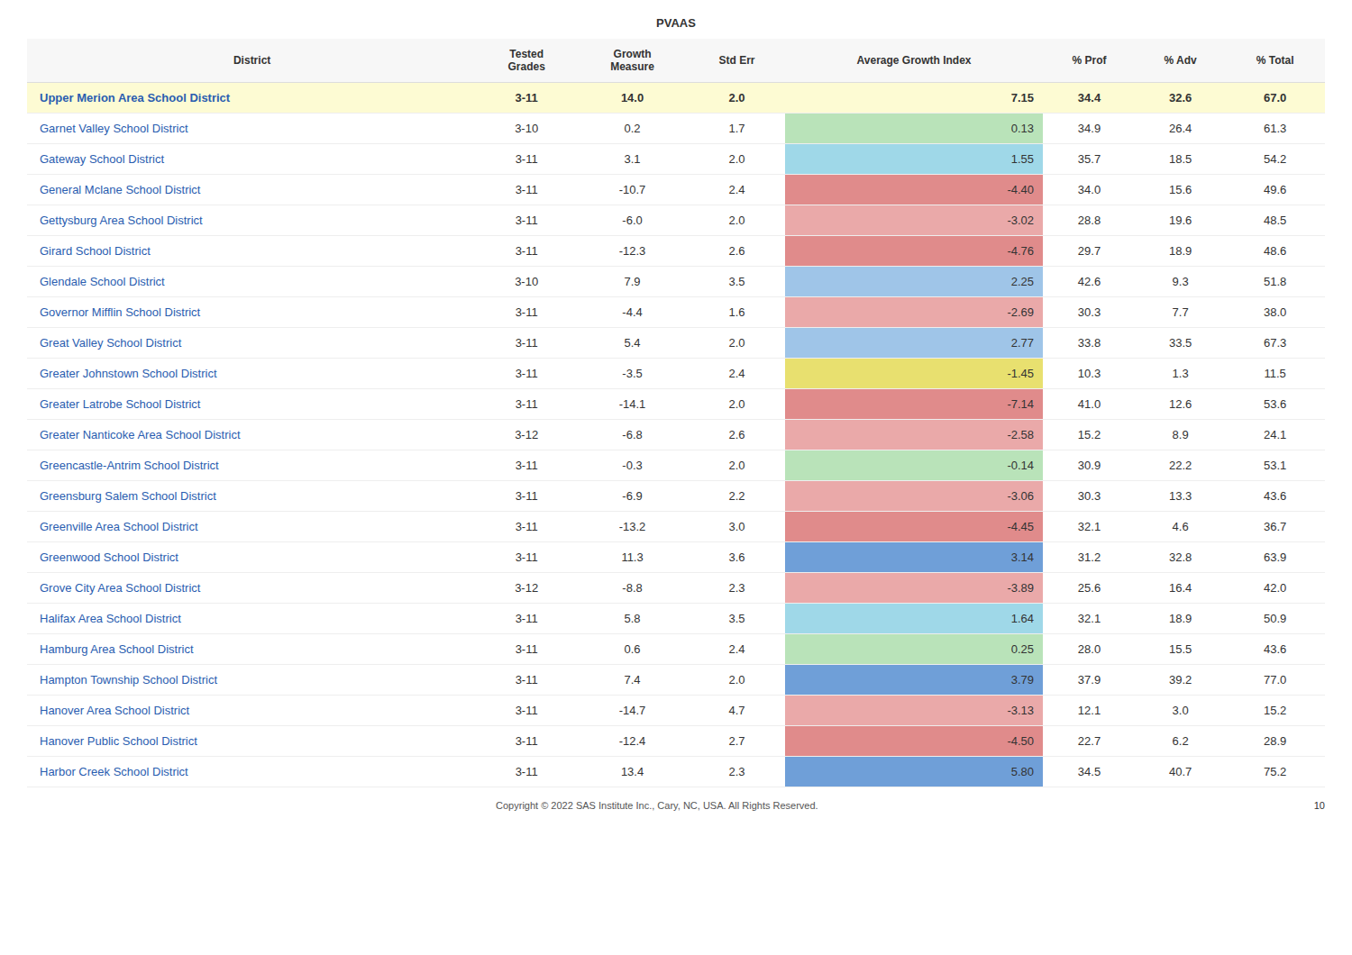PVAAS
| District | Tested Grades | Growth Measure | Std Err | Average Growth Index | % Prof | % Adv | % Total |
| --- | --- | --- | --- | --- | --- | --- | --- |
| Upper Merion Area School District | 3-11 | 14.0 | 2.0 | 7.15 | 34.4 | 32.6 | 67.0 |
| Garnet Valley School District | 3-10 | 0.2 | 1.7 | 0.13 | 34.9 | 26.4 | 61.3 |
| Gateway School District | 3-11 | 3.1 | 2.0 | 1.55 | 35.7 | 18.5 | 54.2 |
| General Mclane School District | 3-11 | -10.7 | 2.4 | -4.40 | 34.0 | 15.6 | 49.6 |
| Gettysburg Area School District | 3-11 | -6.0 | 2.0 | -3.02 | 28.8 | 19.6 | 48.5 |
| Girard School District | 3-11 | -12.3 | 2.6 | -4.76 | 29.7 | 18.9 | 48.6 |
| Glendale School District | 3-10 | 7.9 | 3.5 | 2.25 | 42.6 | 9.3 | 51.8 |
| Governor Mifflin School District | 3-11 | -4.4 | 1.6 | -2.69 | 30.3 | 7.7 | 38.0 |
| Great Valley School District | 3-11 | 5.4 | 2.0 | 2.77 | 33.8 | 33.5 | 67.3 |
| Greater Johnstown School District | 3-11 | -3.5 | 2.4 | -1.45 | 10.3 | 1.3 | 11.5 |
| Greater Latrobe School District | 3-11 | -14.1 | 2.0 | -7.14 | 41.0 | 12.6 | 53.6 |
| Greater Nanticoke Area School District | 3-12 | -6.8 | 2.6 | -2.58 | 15.2 | 8.9 | 24.1 |
| Greencastle-Antrim School District | 3-11 | -0.3 | 2.0 | -0.14 | 30.9 | 22.2 | 53.1 |
| Greensburg Salem School District | 3-11 | -6.9 | 2.2 | -3.06 | 30.3 | 13.3 | 43.6 |
| Greenville Area School District | 3-11 | -13.2 | 3.0 | -4.45 | 32.1 | 4.6 | 36.7 |
| Greenwood School District | 3-11 | 11.3 | 3.6 | 3.14 | 31.2 | 32.8 | 63.9 |
| Grove City Area School District | 3-12 | -8.8 | 2.3 | -3.89 | 25.6 | 16.4 | 42.0 |
| Halifax Area School District | 3-11 | 5.8 | 3.5 | 1.64 | 32.1 | 18.9 | 50.9 |
| Hamburg Area School District | 3-11 | 0.6 | 2.4 | 0.25 | 28.0 | 15.5 | 43.6 |
| Hampton Township School District | 3-11 | 7.4 | 2.0 | 3.79 | 37.9 | 39.2 | 77.0 |
| Hanover Area School District | 3-11 | -14.7 | 4.7 | -3.13 | 12.1 | 3.0 | 15.2 |
| Hanover Public School District | 3-11 | -12.4 | 2.7 | -4.50 | 22.7 | 6.2 | 28.9 |
| Harbor Creek School District | 3-11 | 13.4 | 2.3 | 5.80 | 34.5 | 40.7 | 75.2 |
Copyright © 2022 SAS Institute Inc., Cary, NC, USA. All Rights Reserved. 10